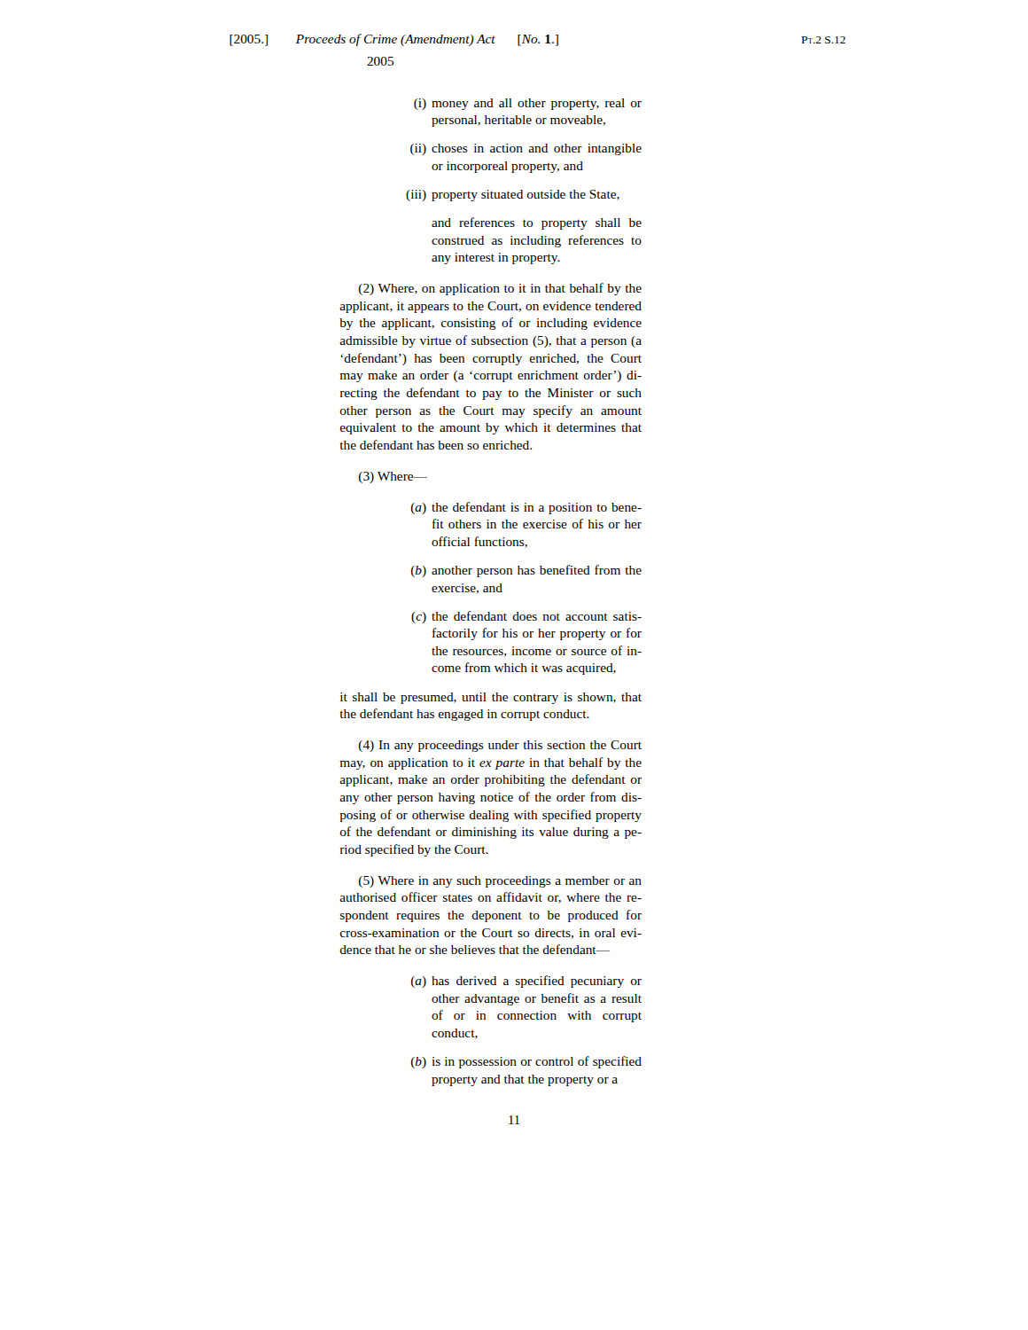[2005.] Proceeds of Crime (Amendment) Act [No. 1.]
2005
Pt.2 S.12
(i) money and all other property, real or personal, heritable or moveable,
(ii) choses in action and other intangible or incorporeal property, and
(iii) property situated outside the State,
and references to property shall be construed as including references to any interest in property.
(2) Where, on application to it in that behalf by the applicant, it appears to the Court, on evidence tendered by the applicant, consisting of or including evidence admissible by virtue of subsection (5), that a person (a ‘defendant’) has been corruptly enriched, the Court may make an order (a ‘corrupt enrichment order’) directing the defendant to pay to the Minister or such other person as the Court may specify an amount equivalent to the amount by which it determines that the defendant has been so enriched.
(3) Where—
(a) the defendant is in a position to benefit others in the exercise of his or her official functions,
(b) another person has benefited from the exercise, and
(c) the defendant does not account satisfactorily for his or her property or for the resources, income or source of income from which it was acquired,
it shall be presumed, until the contrary is shown, that the defendant has engaged in corrupt conduct.
(4) In any proceedings under this section the Court may, on application to it ex parte in that behalf by the applicant, make an order prohibiting the defendant or any other person having notice of the order from disposing of or otherwise dealing with specified property of the defendant or diminishing its value during a period specified by the Court.
(5) Where in any such proceedings a member or an authorised officer states on affidavit or, where the respondent requires the deponent to be produced for cross-examination or the Court so directs, in oral evidence that he or she believes that the defendant—
(a) has derived a specified pecuniary or other advantage or benefit as a result of or in connection with corrupt conduct,
(b) is in possession or control of specified property and that the property or a
11